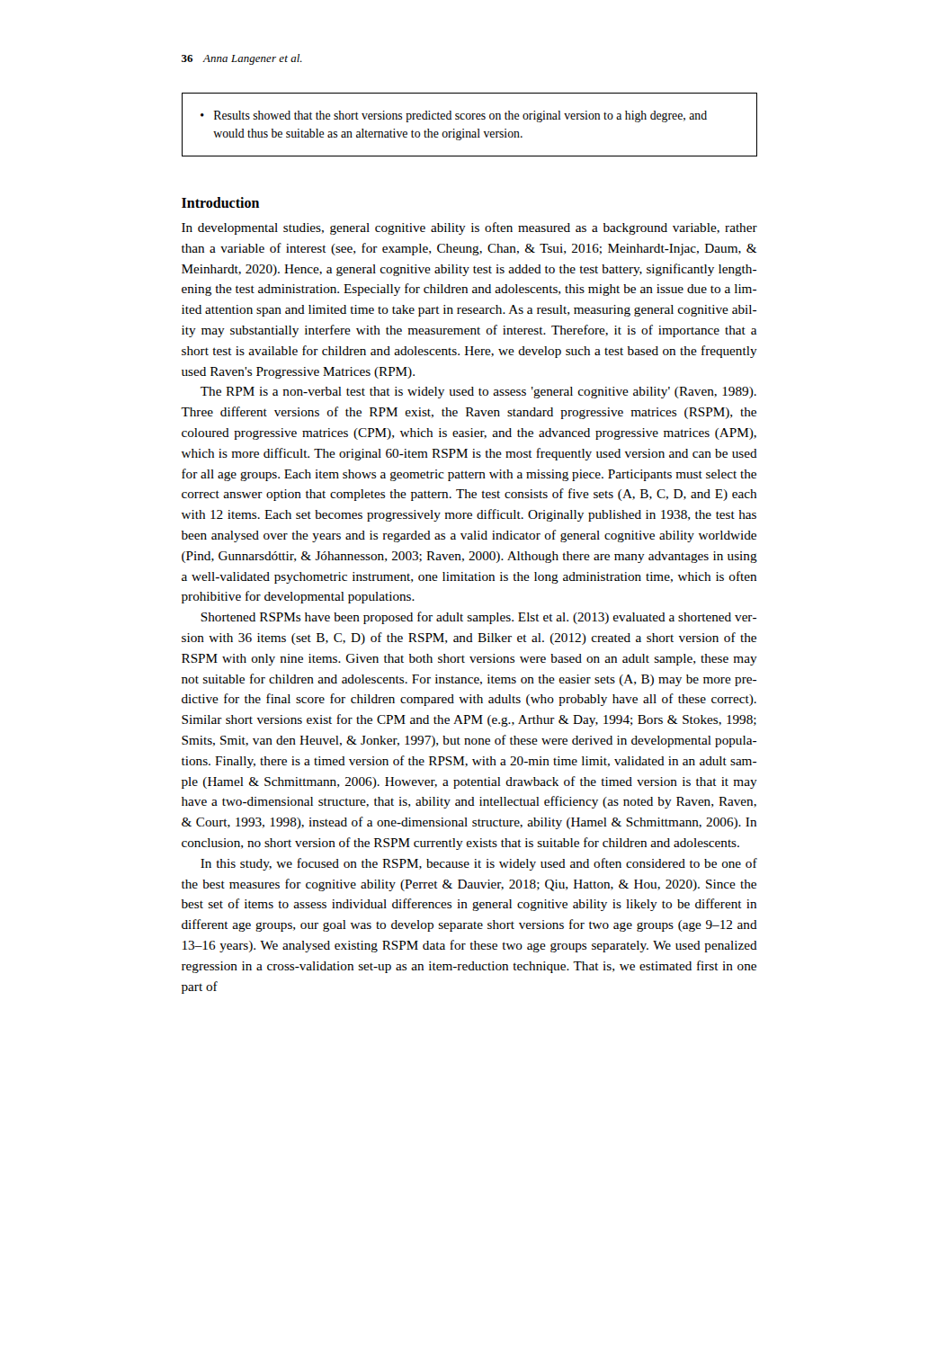36 Anna Langener et al.
Results showed that the short versions predicted scores on the original version to a high degree, and would thus be suitable as an alternative to the original version.
Introduction
In developmental studies, general cognitive ability is often measured as a background variable, rather than a variable of interest (see, for example, Cheung, Chan, & Tsui, 2016; Meinhardt-Injac, Daum, & Meinhardt, 2020). Hence, a general cognitive ability test is added to the test battery, significantly lengthening the test administration. Especially for children and adolescents, this might be an issue due to a limited attention span and limited time to take part in research. As a result, measuring general cognitive ability may substantially interfere with the measurement of interest. Therefore, it is of importance that a short test is available for children and adolescents. Here, we develop such a test based on the frequently used Raven's Progressive Matrices (RPM).
The RPM is a non-verbal test that is widely used to assess 'general cognitive ability' (Raven, 1989). Three different versions of the RPM exist, the Raven standard progressive matrices (RSPM), the coloured progressive matrices (CPM), which is easier, and the advanced progressive matrices (APM), which is more difficult. The original 60-item RSPM is the most frequently used version and can be used for all age groups. Each item shows a geometric pattern with a missing piece. Participants must select the correct answer option that completes the pattern. The test consists of five sets (A, B, C, D, and E) each with 12 items. Each set becomes progressively more difficult. Originally published in 1938, the test has been analysed over the years and is regarded as a valid indicator of general cognitive ability worldwide (Pind, Gunnarsdóttir, & Jóhannesson, 2003; Raven, 2000). Although there are many advantages in using a well-validated psychometric instrument, one limitation is the long administration time, which is often prohibitive for developmental populations.
Shortened RSPMs have been proposed for adult samples. Elst et al. (2013) evaluated a shortened version with 36 items (set B, C, D) of the RSPM, and Bilker et al. (2012) created a short version of the RSPM with only nine items. Given that both short versions were based on an adult sample, these may not suitable for children and adolescents. For instance, items on the easier sets (A, B) may be more predictive for the final score for children compared with adults (who probably have all of these correct). Similar short versions exist for the CPM and the APM (e.g., Arthur & Day, 1994; Bors & Stokes, 1998; Smits, Smit, van den Heuvel, & Jonker, 1997), but none of these were derived in developmental populations. Finally, there is a timed version of the RPSM, with a 20-min time limit, validated in an adult sample (Hamel & Schmittmann, 2006). However, a potential drawback of the timed version is that it may have a two-dimensional structure, that is, ability and intellectual efficiency (as noted by Raven, Raven, & Court, 1993, 1998), instead of a one-dimensional structure, ability (Hamel & Schmittmann, 2006). In conclusion, no short version of the RSPM currently exists that is suitable for children and adolescents.
In this study, we focused on the RSPM, because it is widely used and often considered to be one of the best measures for cognitive ability (Perret & Dauvier, 2018; Qiu, Hatton, & Hou, 2020). Since the best set of items to assess individual differences in general cognitive ability is likely to be different in different age groups, our goal was to develop separate short versions for two age groups (age 9–12 and 13–16 years). We analysed existing RSPM data for these two age groups separately. We used penalized regression in a cross-validation set-up as an item-reduction technique. That is, we estimated first in one part of